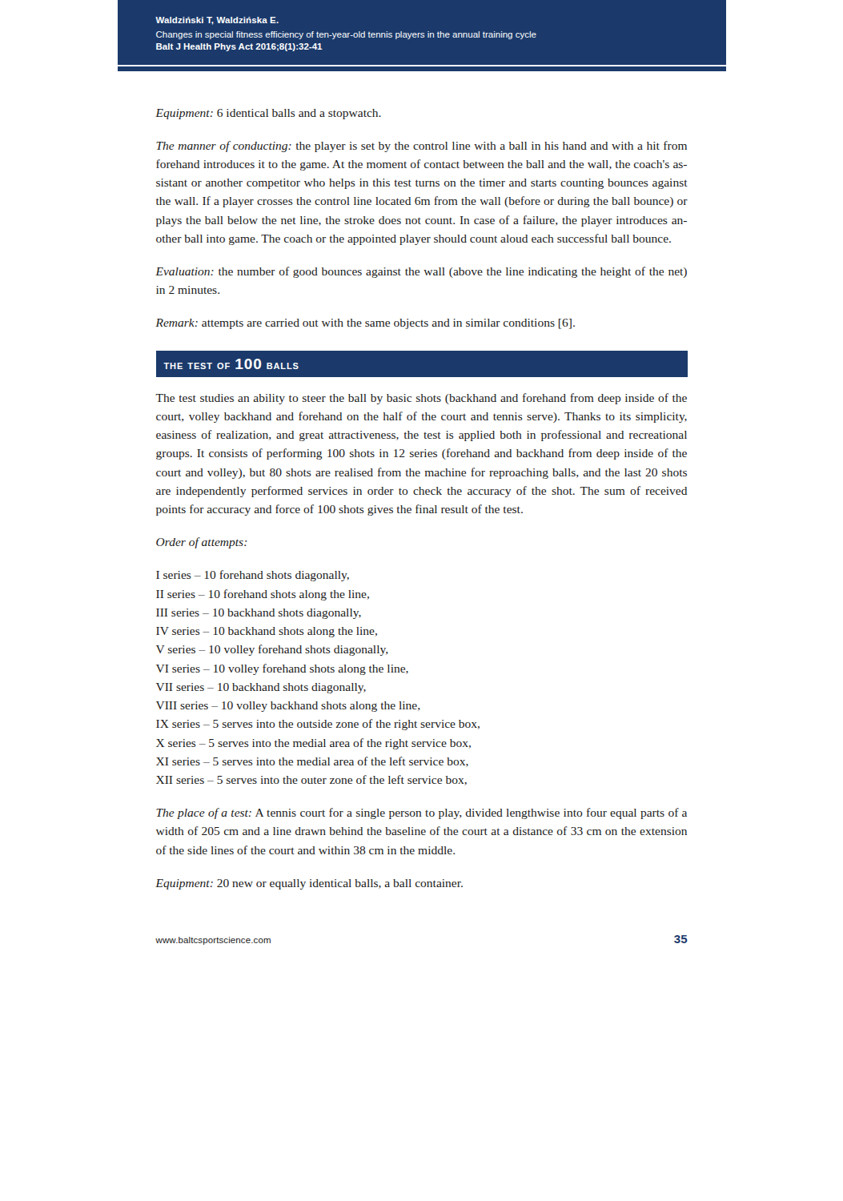Waldziński T, Waldzińska E.
Changes in special fitness efficiency of ten-year-old tennis players in the annual training cycle
Balt J Health Phys Act 2016;8(1):32-41
Equipment: 6 identical balls and a stopwatch.
The manner of conducting: the player is set by the control line with a ball in his hand and with a hit from forehand introduces it to the game. At the moment of contact between the ball and the wall, the coach's assistant or another competitor who helps in this test turns on the timer and starts counting bounces against the wall. If a player crosses the control line located 6m from the wall (before or during the ball bounce) or plays the ball below the net line, the stroke does not count. In case of a failure, the player introduces another ball into game. The coach or the appointed player should count aloud each successful ball bounce.
Evaluation: the number of good bounces against the wall (above the line indicating the height of the net) in 2 minutes.
Remark: attempts are carried out with the same objects and in similar conditions [6].
the test of 100 balls
The test studies an ability to steer the ball by basic shots (backhand and forehand from deep inside of the court, volley backhand and forehand on the half of the court and tennis serve). Thanks to its simplicity, easiness of realization, and great attractiveness, the test is applied both in professional and recreational groups. It consists of performing 100 shots in 12 series (forehand and backhand from deep inside of the court and volley), but 80 shots are realised from the machine for reproaching balls, and the last 20 shots are independently performed services in order to check the accuracy of the shot. The sum of received points for accuracy and force of 100 shots gives the final result of the test.
Order of attempts:
I series – 10 forehand shots diagonally,
II series – 10 forehand shots along the line,
III series – 10 backhand shots diagonally,
IV series – 10 backhand shots along the line,
V series – 10 volley forehand shots diagonally,
VI series – 10 volley forehand shots along the line,
VII series – 10 backhand shots diagonally,
VIII series – 10 volley backhand shots along the line,
IX series – 5 serves into the outside zone of the right service box,
X series – 5 serves into the medial area of the right service box,
XI series – 5 serves into the medial area of the left service box,
XII series – 5 serves into the outer zone of the left service box,
The place of a test: A tennis court for a single person to play, divided lengthwise into four equal parts of a width of 205 cm and a line drawn behind the baseline of the court at a distance of 33 cm on the extension of the side lines of the court and within 38 cm in the middle.
Equipment: 20 new or equally identical balls, a ball container.
www.baltcsportscience.com 35